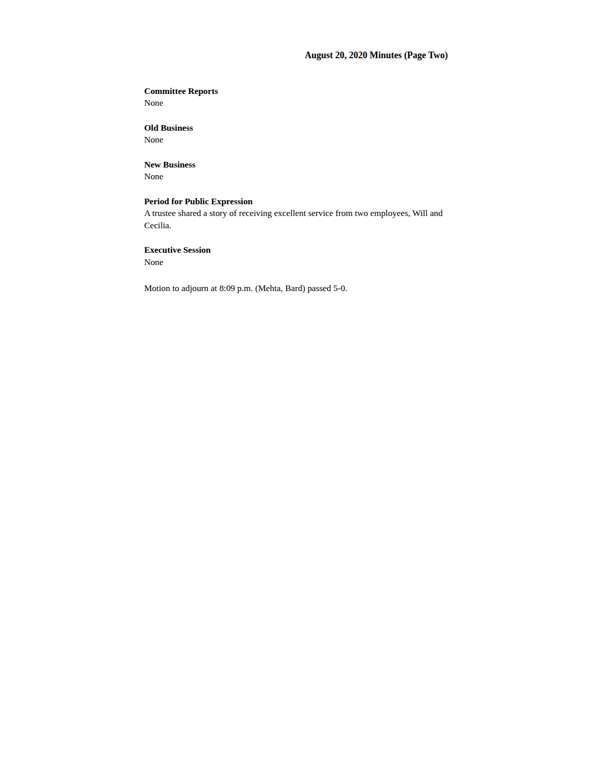August 20, 2020 Minutes (Page Two)
Committee Reports
None
Old Business
None
New Business
None
Period for Public Expression
A trustee shared a story of receiving excellent service from two employees, Will and Cecilia.
Executive Session
None
Motion to adjourn at 8:09 p.m. (Mehta, Bard) passed 5-0.